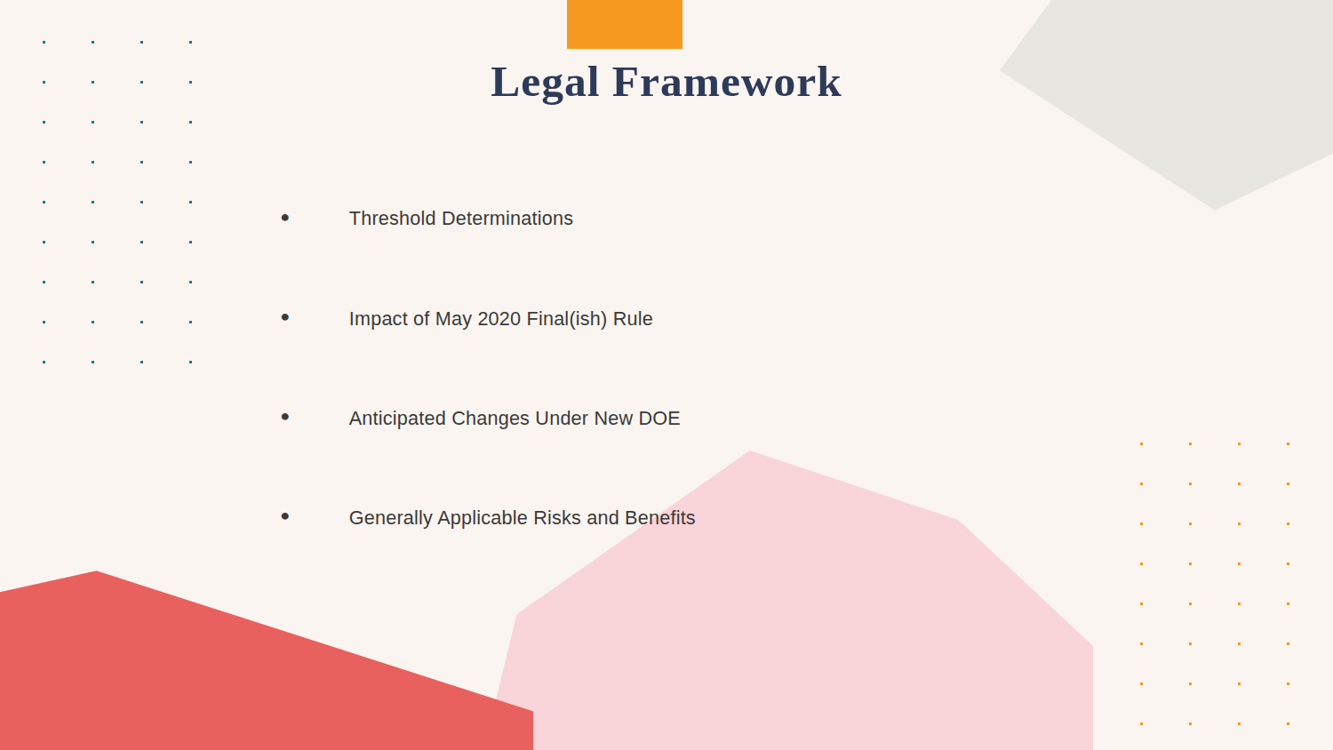Legal Framework
Threshold Determinations
Impact of May 2020 Final(ish) Rule
Anticipated Changes Under New DOE
Generally Applicable Risks and Benefits